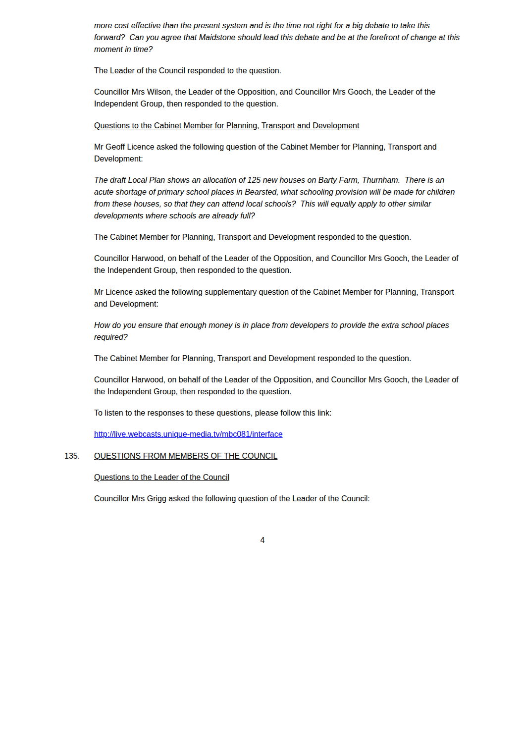more cost effective than the present system and is the time not right for a big debate to take this forward? Can you agree that Maidstone should lead this debate and be at the forefront of change at this moment in time?
The Leader of the Council responded to the question.
Councillor Mrs Wilson, the Leader of the Opposition, and Councillor Mrs Gooch, the Leader of the Independent Group, then responded to the question.
Questions to the Cabinet Member for Planning, Transport and Development
Mr Geoff Licence asked the following question of the Cabinet Member for Planning, Transport and Development:
The draft Local Plan shows an allocation of 125 new houses on Barty Farm, Thurnham. There is an acute shortage of primary school places in Bearsted, what schooling provision will be made for children from these houses, so that they can attend local schools? This will equally apply to other similar developments where schools are already full?
The Cabinet Member for Planning, Transport and Development responded to the question.
Councillor Harwood, on behalf of the Leader of the Opposition, and Councillor Mrs Gooch, the Leader of the Independent Group, then responded to the question.
Mr Licence asked the following supplementary question of the Cabinet Member for Planning, Transport and Development:
How do you ensure that enough money is in place from developers to provide the extra school places required?
The Cabinet Member for Planning, Transport and Development responded to the question.
Councillor Harwood, on behalf of the Leader of the Opposition, and Councillor Mrs Gooch, the Leader of the Independent Group, then responded to the question.
To listen to the responses to these questions, please follow this link:
http://live.webcasts.unique-media.tv/mbc081/interface
135.
QUESTIONS FROM MEMBERS OF THE COUNCIL
Questions to the Leader of the Council
Councillor Mrs Grigg asked the following question of the Leader of the Council:
4